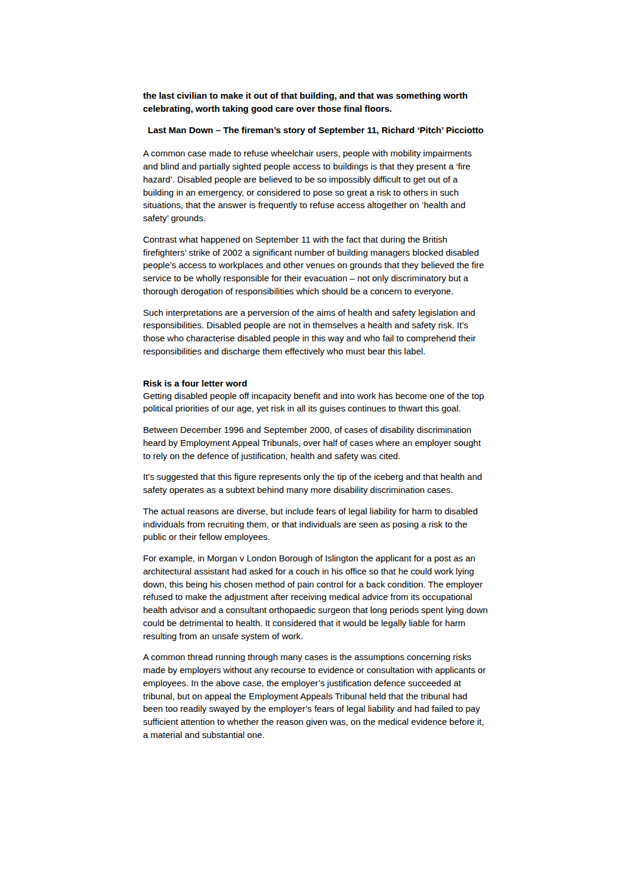the last civilian to make it out of that building, and that was something worth celebrating, worth taking good care over those final floors.
Last Man Down – The fireman’s story of September 11, Richard ‘Pitch’ Picciotto
A common case made to refuse wheelchair users, people with mobility impairments and blind and partially sighted people access to buildings is that they present a ‘fire hazard’. Disabled people are believed to be so impossibly difficult to get out of a building in an emergency, or considered to pose so great a risk to others in such situations, that the answer is frequently to refuse access altogether on ‘health and safety’ grounds.
Contrast what happened on September 11 with the fact that during the British firefighters’ strike of 2002 a significant number of building managers blocked disabled people’s access to workplaces and other venues on grounds that they believed the fire service to be wholly responsible for their evacuation – not only discriminatory but a thorough derogation of responsibilities which should be a concern to everyone.
Such interpretations are a perversion of the aims of health and safety legislation and responsibilities. Disabled people are not in themselves a health and safety risk. It’s those who characterise disabled people in this way and who fail to comprehend their responsibilities and discharge them effectively who must bear this label.
Risk is a four letter word
Getting disabled people off incapacity benefit and into work has become one of the top political priorities of our age, yet risk in all its guises continues to thwart this goal.
Between December 1996 and September 2000, of cases of disability discrimination heard by Employment Appeal Tribunals, over half of cases where an employer sought to rely on the defence of justification, health and safety was cited.
It’s suggested that this figure represents only the tip of the iceberg and that health and safety operates as a subtext behind many more disability discrimination cases.
The actual reasons are diverse, but include fears of legal liability for harm to disabled individuals from recruiting them, or that individuals are seen as posing a risk to the public or their fellow employees.
For example, in Morgan v London Borough of Islington the applicant for a post as an architectural assistant had asked for a couch in his office so that he could work lying down, this being his chosen method of pain control for a back condition. The employer refused to make the adjustment after receiving medical advice from its occupational health advisor and a consultant orthopaedic surgeon that long periods spent lying down could be detrimental to health. It considered that it would be legally liable for harm resulting from an unsafe system of work.
A common thread running through many cases is the assumptions concerning risks made by employers without any recourse to evidence or consultation with applicants or employees. In the above case, the employer’s justification defence succeeded at tribunal, but on appeal the Employment Appeals Tribunal held that the tribunal had been too readily swayed by the employer’s fears of legal liability and had failed to pay sufficient attention to whether the reason given was, on the medical evidence before it, a material and substantial one.